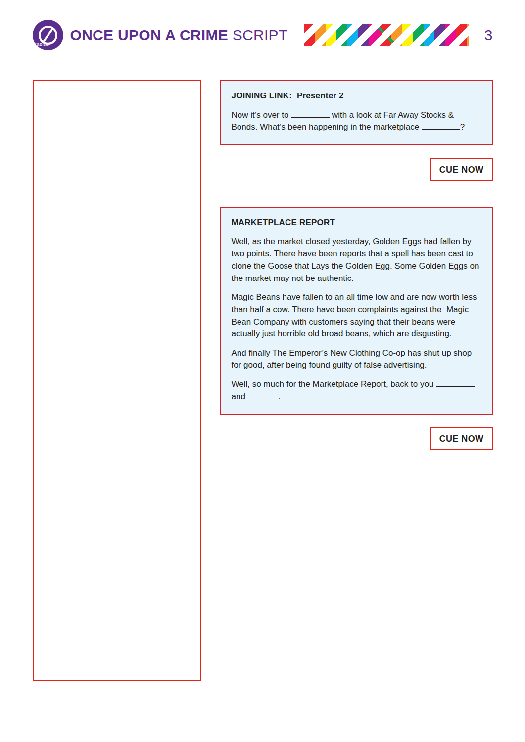capital
ONCE UPON A CRIME SCRIPT
3
JOINING LINK: Presenter 2
Now it’s over to with a look at Far Away Stocks & Bonds. What’s been happening in the marketplace ?
CUE NOW
MARKETPLACE REPORT
Well, as the market closed yesterday, Golden Eggs had fallen by two points. There have been reports that a spell has been cast to clone the Goose that Lays the Golden Egg. Some Golden Eggs on the market may not be authentic.
Magic Beans have fallen to an all time low and are now worth less than half a cow. There have been complaints against the Magic Bean Company with customers saying that their beans were actually just horrible old broad beans, which are disgusting.
And finally The Emperor’s New Clothing Co-op has shut up shop for good, after being found guilty of false advertising.
Well, so much for the Marketplace Report, back to you and .
CUE NOW